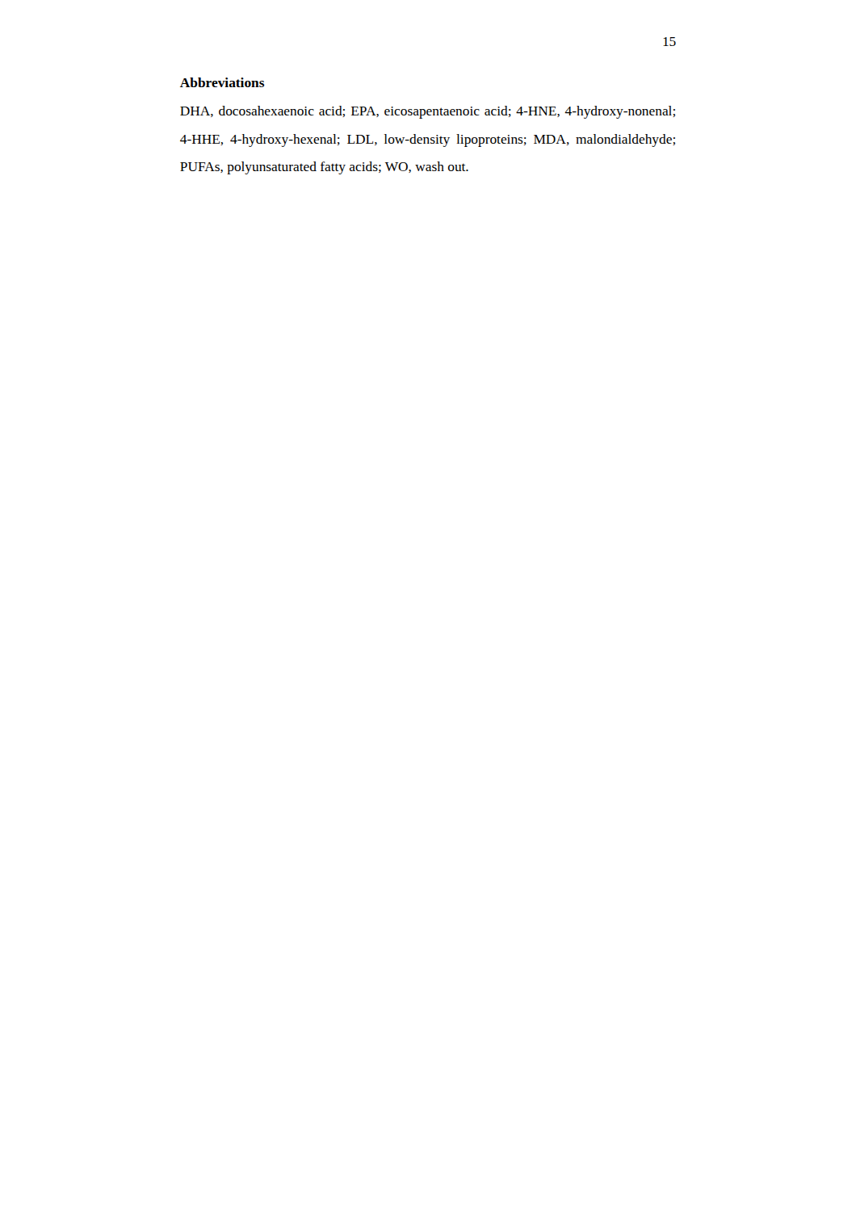15
Abbreviations
DHA, docosahexaenoic acid; EPA, eicosapentaenoic acid; 4-HNE, 4-hydroxy-nonenal; 4-HHE, 4-hydroxy-hexenal; LDL, low-density lipoproteins; MDA, malondialdehyde; PUFAs, polyunsaturated fatty acids; WO, wash out.